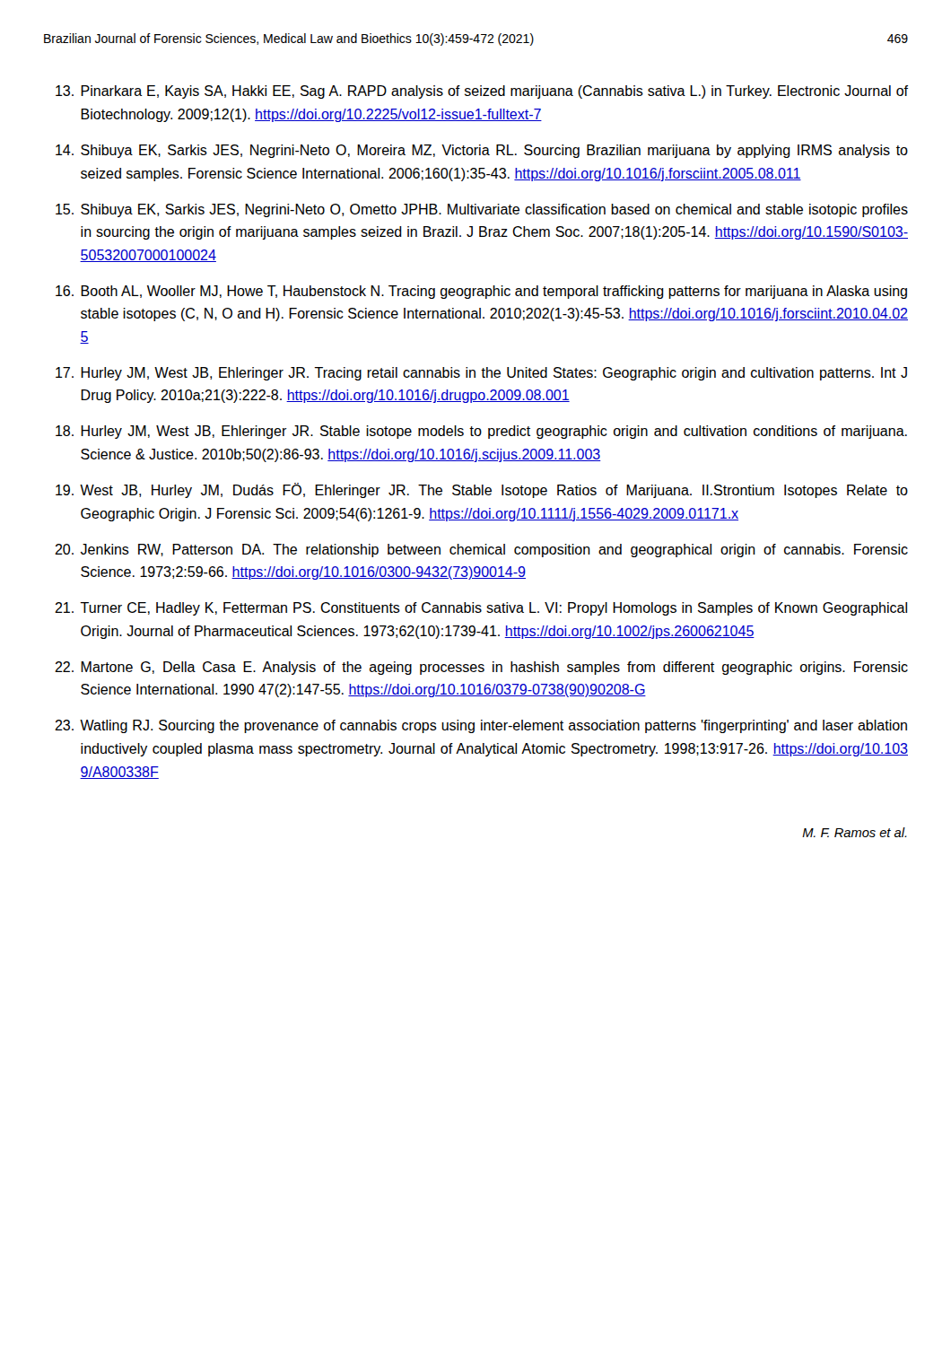469 Brazilian Journal of Forensic Sciences, Medical Law and Bioethics 10(3):459-472 (2021)
Pinarkara E, Kayis SA, Hakki EE, Sag A. RAPD analysis of seized marijuana (Cannabis sativa L.) in Turkey. Electronic Journal of Biotechnology. 2009;12(1). https://doi.org/10.2225/vol12-issue1-fulltext-7
Shibuya EK, Sarkis JES, Negrini-Neto O, Moreira MZ, Victoria RL. Sourcing Brazilian marijuana by applying IRMS analysis to seized samples. Forensic Science International. 2006;160(1):35-43. https://doi.org/10.1016/j.forsciint.2005.08.011
Shibuya EK, Sarkis JES, Negrini-Neto O, Ometto JPHB. Multivariate classification based on chemical and stable isotopic profiles in sourcing the origin of marijuana samples seized in Brazil. J Braz Chem Soc. 2007;18(1):205-14. https://doi.org/10.1590/S0103-50532007000100024
Booth AL, Wooller MJ, Howe T, Haubenstock N. Tracing geographic and temporal trafficking patterns for marijuana in Alaska using stable isotopes (C, N, O and H). Forensic Science International. 2010;202(1-3):45-53. https://doi.org/10.1016/j.forsciint.2010.04.025
Hurley JM, West JB, Ehleringer JR. Tracing retail cannabis in the United States: Geographic origin and cultivation patterns. Int J Drug Policy. 2010a;21(3):222-8. https://doi.org/10.1016/j.drugpo.2009.08.001
Hurley JM, West JB, Ehleringer JR. Stable isotope models to predict geographic origin and cultivation conditions of marijuana. Science & Justice. 2010b;50(2):86-93. https://doi.org/10.1016/j.scijus.2009.11.003
West JB, Hurley JM, Dudás FÖ, Ehleringer JR. The Stable Isotope Ratios of Marijuana. II.Strontium Isotopes Relate to Geographic Origin. J Forensic Sci. 2009;54(6):1261-9. https://doi.org/10.1111/j.1556-4029.2009.01171.x
Jenkins RW, Patterson DA. The relationship between chemical composition and geographical origin of cannabis. Forensic Science. 1973;2:59-66. https://doi.org/10.1016/0300-9432(73)90014-9
Turner CE, Hadley K, Fetterman PS. Constituents of Cannabis sativa L. VI: Propyl Homologs in Samples of Known Geographical Origin. Journal of Pharmaceutical Sciences. 1973;62(10):1739-41. https://doi.org/10.1002/jps.2600621045
Martone G, Della Casa E. Analysis of the ageing processes in hashish samples from different geographic origins. Forensic Science International. 1990 47(2):147-55. https://doi.org/10.1016/0379-0738(90)90208-G
Watling RJ. Sourcing the provenance of cannabis crops using inter-element association patterns 'fingerprinting' and laser ablation inductively coupled plasma mass spectrometry. Journal of Analytical Atomic Spectrometry. 1998;13:917-26. https://doi.org/10.1039/A800338F
M. F. Ramos et al.